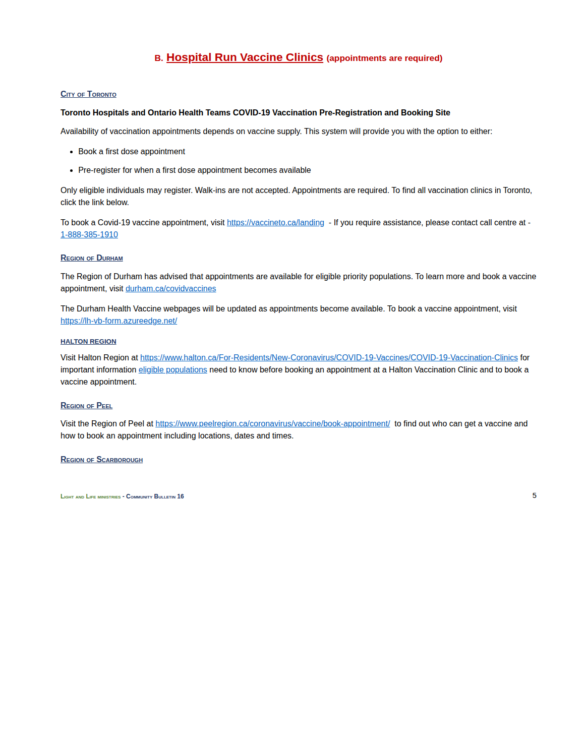B. Hospital Run Vaccine Clinics (appointments are required)
City of Toronto
Toronto Hospitals and Ontario Health Teams COVID-19 Vaccination Pre-Registration and Booking Site
Availability of vaccination appointments depends on vaccine supply. This system will provide you with the option to either:
Book a first dose appointment
Pre-register for when a first dose appointment becomes available
Only eligible individuals may register. Walk-ins are not accepted. Appointments are required. To find all vaccination clinics in Toronto, click the link below.
To book a Covid-19 vaccine appointment, visit https://vaccineto.ca/landing - If you require assistance, please contact call centre at - 1-888-385-1910
Region of Durham
The Region of Durham has advised that appointments are available for eligible priority populations. To learn more and book a vaccine appointment, visit durham.ca/covidvaccines
The Durham Health Vaccine webpages will be updated as appointments become available. To book a vaccine appointment, visit https://lh-vb-form.azureedge.net/
Halton Region
Visit Halton Region at https://www.halton.ca/For-Residents/New-Coronavirus/COVID-19-Vaccines/COVID-19-Vaccination-Clinics for important information eligible populations need to know before booking an appointment at a Halton Vaccination Clinic and to book a vaccine appointment.
Region of Peel
Visit the Region of Peel at https://www.peelregion.ca/coronavirus/vaccine/book-appointment/ to find out who can get a vaccine and how to book an appointment including locations, dates and times.
Region of Scarborough
Light and Life ministries - Community Bulletin 16
5